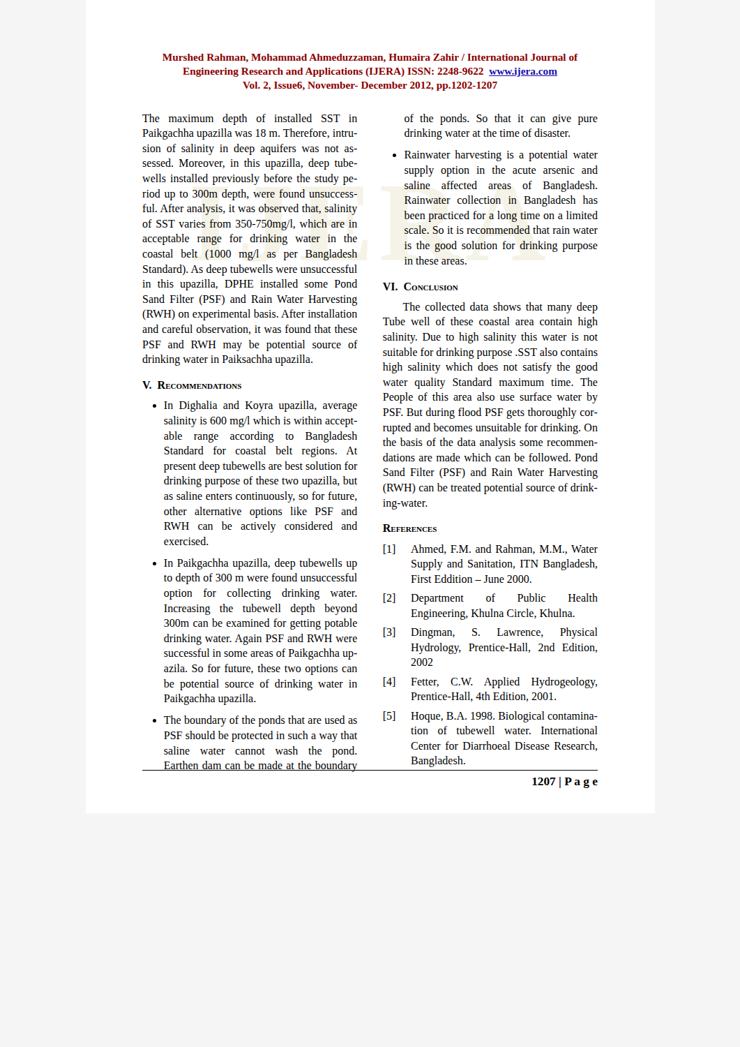IJERA
Murshed Rahman, Mohammad Ahmeduzzaman, Humaira Zahir / International Journal of
Engineering Research and Applications (IJERA) ISSN: 2248-9622 www.ijera.com
Vol. 2, Issue6, November- December 2012, pp.1202-1207
The maximum depth of installed SST in Paikgachha upazilla was 18 m. Therefore, intrusion of salinity in deep aquifers was not assessed. Moreover, in this upazilla, deep tubewells installed previously before the study period up to 300m depth, were found unsuccessful. After analysis, it was observed that, salinity of SST varies from 350-750mg/l, which are in acceptable range for drinking water in the coastal belt (1000 mg/l as per Bangladesh Standard). As deep tubewells were unsuccessful in this upazilla, DPHE installed some Pond Sand Filter (PSF) and Rain Water Harvesting (RWH) on experimental basis. After installation and careful observation, it was found that these PSF and RWH may be potential source of drinking water in Paiksachha upazilla.
V. Recommendations
In Dighalia and Koyra upazilla, average salinity is 600 mg/l which is within acceptable range according to Bangladesh Standard for coastal belt regions. At present deep tubewells are best solution for drinking purpose of these two upazilla, but as saline enters continuously, so for future, other alternative options like PSF and RWH can be actively considered and exercised.
In Paikgachha upazilla, deep tubewells up to depth of 300 m were found unsuccessful option for collecting drinking water. Increasing the tubewell depth beyond 300m can be examined for getting potable drinking water. Again PSF and RWH were successful in some areas of Paikgachha upazila. So for future, these two options can be potential source of drinking water in Paikgachha upazilla.
The boundary of the ponds that are used as PSF should be protected in such a way that saline water cannot wash the pond. Earthen dam can be made at the boundary of the ponds. So that it can give pure drinking water at the time of disaster.
Rainwater harvesting is a potential water supply option in the acute arsenic and saline affected areas of Bangladesh. Rainwater collection in Bangladesh has been practiced for a long time on a limited scale. So it is recommended that rain water is the good solution for drinking purpose in these areas.
VI. Conclusion
The collected data shows that many deep Tube well of these coastal area contain high salinity. Due to high salinity this water is not suitable for drinking purpose .SST also contains high salinity which does not satisfy the good water quality Standard maximum time. The People of this area also use surface water by PSF. But during flood PSF gets thoroughly corrupted and becomes unsuitable for drinking. On the basis of the data analysis some recommendations are made which can be followed. Pond Sand Filter (PSF) and Rain Water Harvesting (RWH) can be treated potential source of drinking-water.
References
[1] Ahmed, F.M. and Rahman, M.M., Water Supply and Sanitation, ITN Bangladesh, First Eddition – June 2000.
[2] Department of Public Health Engineering, Khulna Circle, Khulna.
[3] Dingman, S. Lawrence, Physical Hydrology, Prentice-Hall, 2nd Edition, 2002
[4] Fetter, C.W. Applied Hydrogeology, Prentice-Hall, 4th Edition, 2001.
[5] Hoque, B.A. 1998. Biological contamination of tubewell water. International Center for Diarrhoeal Disease Research, Bangladesh.
1207 | P a g e